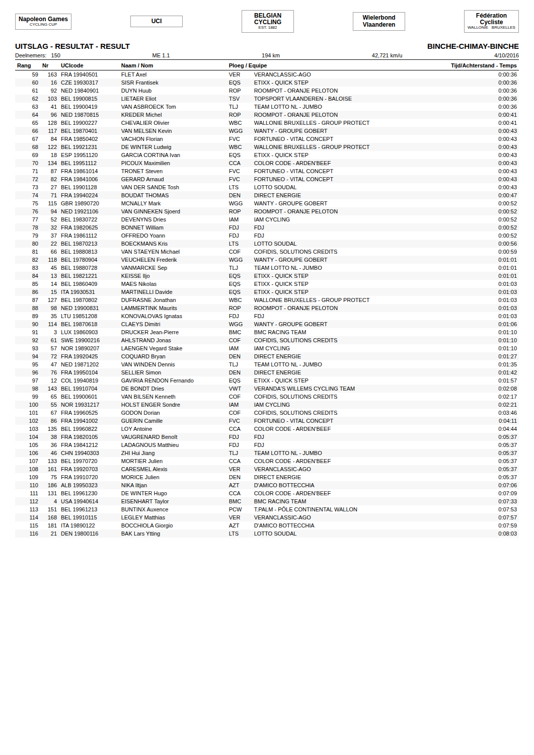Napoleon GamesCYCLING CUP
UCI
BELGIAN
CYCLINGEST. 1882
Wielerbond
Vlaanderen
Fédération
CyclisteWALLONIE BRUXELLES
UITSLAG - RESULTAT - RESULT BINCHE-CHIMAY-BINCHE
Deelnemers: 150 ME 1.1 194 km 42,721 km/u 4/10/2016
| Rang | Nr | UCIcode | Naam / Nom | Ploeg / Equipe | Tijd/Achterstand - Temps |
| --- | --- | --- | --- | --- | --- |
| 59 | 163 | FRA 19940501 | FLET Axel | VER | VERANCLASSIC-AGO | 0:00:36 |
| 60 | 16 | CZE 19930317 | SISR Frantisek | EQS | ETIXX - QUICK STEP | 0:00:36 |
| 61 | 92 | NED 19840901 | DUYN Huub | ROP | ROOMPOT - ORANJE PELOTON | 0:00:36 |
| 62 | 103 | BEL 19900815 | LIETAER Eliot | TSV | TOPSPORT VLAANDEREN - BALOISE | 0:00:36 |
| 63 | 41 | BEL 19900419 | VAN ASBROECK Tom | TLJ | TEAM LOTTO NL - JUMBO | 0:00:36 |
| 64 | 96 | NED 19870815 | KREDER Michel | ROP | ROOMPOT - ORANJE PELOTON | 0:00:41 |
| 65 | 128 | BEL 19900227 | CHEVALIER Olivier | WBC | WALLONIE BRUXELLES - GROUP PROTECT | 0:00:41 |
| 66 | 117 | BEL 19870401 | VAN MELSEN Kevin | WGG | WANTY - GROUPE GOBERT | 0:00:43 |
| 67 | 84 | FRA 19850402 | VACHON Florian | FVC | FORTUNEO - VITAL CONCEPT | 0:00:43 |
| 68 | 122 | BEL 19921231 | DE WINTER Ludwig | WBC | WALLONIE BRUXELLES - GROUP PROTECT | 0:00:43 |
| 69 | 18 | ESP 19951120 | GARCIA CORTINA Ivan | EQS | ETIXX - QUICK STEP | 0:00:43 |
| 70 | 134 | BEL 19951112 | PICOUX Maximilien | CCA | COLOR CODE - ARDEN'BEEF | 0:00:43 |
| 71 | 87 | FRA 19861014 | TRONET Steven | FVC | FORTUNEO - VITAL CONCEPT | 0:00:43 |
| 72 | 82 | FRA 19841006 | GERARD Arnaud | FVC | FORTUNEO - VITAL CONCEPT | 0:00:43 |
| 73 | 27 | BEL 19901128 | VAN DER SANDE Tosh | LTS | LOTTO SOUDAL | 0:00:43 |
| 74 | 71 | FRA 19940224 | BOUDAT THOMAS | DEN | DIRECT ENERGIE | 0:00:47 |
| 75 | 115 | GBR 19890720 | MCNALLY Mark | WGG | WANTY - GROUPE GOBERT | 0:00:52 |
| 76 | 94 | NED 19921106 | VAN GINNEKEN Sjoerd | ROP | ROOMPOT - ORANJE PELOTON | 0:00:52 |
| 77 | 52 | BEL 19830722 | DEVENYNS Dries | IAM | IAM CYCLING | 0:00:52 |
| 78 | 32 | FRA 19820625 | BONNET William | FDJ | FDJ | 0:00:52 |
| 79 | 37 | FRA 19861112 | OFFREDO Yoann | FDJ | FDJ | 0:00:52 |
| 80 | 22 | BEL 19870213 | BOECKMANS Kris | LTS | LOTTO SOUDAL | 0:00:56 |
| 81 | 66 | BEL 19880813 | VAN STAEYEN Michael | COF | COFIDIS, SOLUTIONS CREDITS | 0:00:59 |
| 82 | 118 | BEL 19780904 | VEUCHELEN Frederik | WGG | WANTY - GROUPE GOBERT | 0:01:01 |
| 83 | 45 | BEL 19880728 | VANMARCKE Sep | TLJ | TEAM LOTTO NL - JUMBO | 0:01:01 |
| 84 | 13 | BEL 19821221 | KEISSE Iljo | EQS | ETIXX - QUICK STEP | 0:01:01 |
| 85 | 14 | BEL 19860409 | MAES Nikolas | EQS | ETIXX - QUICK STEP | 0:01:03 |
| 86 | 15 | ITA 19930531 | MARTINELLI Davide | EQS | ETIXX - QUICK STEP | 0:01:03 |
| 87 | 127 | BEL 19870802 | DUFRASNE Jonathan | WBC | WALLONIE BRUXELLES - GROUP PROTECT | 0:01:03 |
| 88 | 98 | NED 19900831 | LAMMERTINK Maurits | ROP | ROOMPOT - ORANJE PELOTON | 0:01:03 |
| 89 | 35 | LTU 19851208 | KONOVALOVAS Ignatas | FDJ | FDJ | 0:01:03 |
| 90 | 114 | BEL 19870618 | CLAEYS Dimitri | WGG | WANTY - GROUPE GOBERT | 0:01:06 |
| 91 | 3 | LUX 19860903 | DRUCKER Jean-Pierre | BMC | BMC RACING TEAM | 0:01:10 |
| 92 | 61 | SWE 19900216 | AHLSTRAND Jonas | COF | COFIDIS, SOLUTIONS CREDITS | 0:01:10 |
| 93 | 57 | NOR 19890207 | LAENGEN Vegard Stake | IAM | IAM CYCLING | 0:01:10 |
| 94 | 72 | FRA 19920425 | COQUARD Bryan | DEN | DIRECT ENERGIE | 0:01:27 |
| 95 | 47 | NED 19871202 | VAN WINDEN Dennis | TLJ | TEAM LOTTO NL - JUMBO | 0:01:35 |
| 96 | 76 | FRA 19950104 | SELLIER Simon | DEN | DIRECT ENERGIE | 0:01:42 |
| 97 | 12 | COL 19940819 | GAVIRIA RENDON Fernando | EQS | ETIXX - QUICK STEP | 0:01:57 |
| 98 | 143 | BEL 19910704 | DE BONDT Dries | VWT | VERANDA'S WILLEMS CYCLING TEAM | 0:02:08 |
| 99 | 65 | BEL 19900601 | VAN BILSEN Kenneth | COF | COFIDIS, SOLUTIONS CREDITS | 0:02:17 |
| 100 | 55 | NOR 19931217 | HOLST ENGER Sondre | IAM | IAM CYCLING | 0:02:21 |
| 101 | 67 | FRA 19960525 | GODON Dorian | COF | COFIDIS, SOLUTIONS CREDITS | 0:03:46 |
| 102 | 86 | FRA 19941002 | GUERIN Camille | FVC | FORTUNEO - VITAL CONCEPT | 0:04:11 |
| 103 | 135 | BEL 19960822 | LOY Antoine | CCA | COLOR CODE - ARDEN'BEEF | 0:04:44 |
| 104 | 38 | FRA 19820105 | VAUGRENARD Benoît | FDJ | FDJ | 0:05:37 |
| 105 | 36 | FRA 19841212 | LADAGNOUS Matthieu | FDJ | FDJ | 0:05:37 |
| 106 | 46 | CHN 19940303 | ZHI Hui Jiang | TLJ | TEAM LOTTO NL - JUMBO | 0:05:37 |
| 107 | 133 | BEL 19970720 | MORTIER Julien | CCA | COLOR CODE - ARDEN'BEEF | 0:05:37 |
| 108 | 161 | FRA 19920703 | CARESMEL Alexis | VER | VERANCLASSIC-AGO | 0:05:37 |
| 109 | 75 | FRA 19910720 | MORICE Julien | DEN | DIRECT ENERGIE | 0:05:37 |
| 110 | 186 | ALB 19950323 | NIKA Iltjan | AZT | D'AMICO BOTTECCHIA | 0:07:06 |
| 111 | 131 | BEL 19961230 | DE WINTER Hugo | CCA | COLOR CODE - ARDEN'BEEF | 0:07:09 |
| 112 | 4 | USA 19940614 | EISENHART Taylor | BMC | BMC RACING TEAM | 0:07:33 |
| 113 | 151 | BEL 19961213 | BUNTINX Auxence | PCW | T.PALM - PÔLE CONTINENTAL WALLON | 0:07:53 |
| 114 | 168 | BEL 19910115 | LEGLEY Matthias | VER | VERANCLASSIC-AGO | 0:07:57 |
| 115 | 181 | ITA 19890122 | BOCCHIOLA Giorgio | AZT | D'AMICO BOTTECCHIA | 0:07:59 |
| 116 | 21 | DEN 19800116 | BAK Lars Ytting | LTS | LOTTO SOUDAL | 0:08:03 |